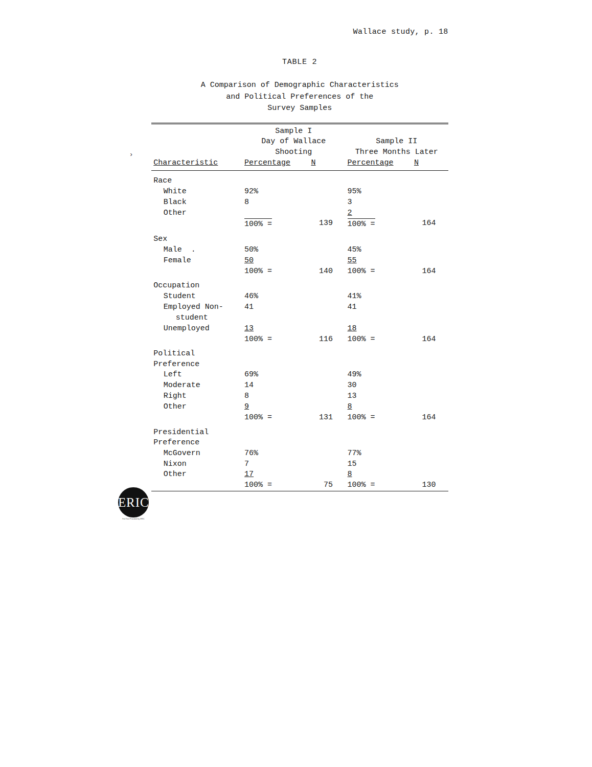Wallace study, p. 18
TABLE 2
A Comparison of Demographic Characteristics
and Political Preferences of the
Survey Samples
| | Sample I Day of Wallace Shooting | Sample II Three Months Later |
| --- | --- | --- |
| Characteristic | Percentage | N | Percentage | N |
| Race | | | | |
| White | 92% | | 95% | |
| Black | 8 | | 3 | |
| Other | | | 2 | |
| | 100% = | 139 | 100% = | 164 |
| Sex | | | | |
| Male . | 50% | | 45% | |
| Female | 50 | | 55 | |
| | 100% = | 140 | 100% = | 164 |
| Occupation | | | | |
| Student | 46% | | 41% | |
| Employed Non- | 41 | | 41 | |
| student | | | | |
| Unemployed | 13 | | 18 | |
| | 100% = | 116 | 100% = | 164 |
| Political Preference | | | | |
| Left | 69% | | 49% | |
| Moderate | 14 | | 30 | |
| Right | 8 | | 13 | |
| Other | 9 | | 8 | |
| | 100% = | 131 | 100% = | 164 |
| Presidential Preference | | | | |
| McGovern | 76% | | 77% | |
| Nixon | 7 | | 15 | |
| Other | 17 | | 8 | |
| | 100% = | 75 | 100% = | 130 |
›
ERIC
Full Text Provided by ERIC